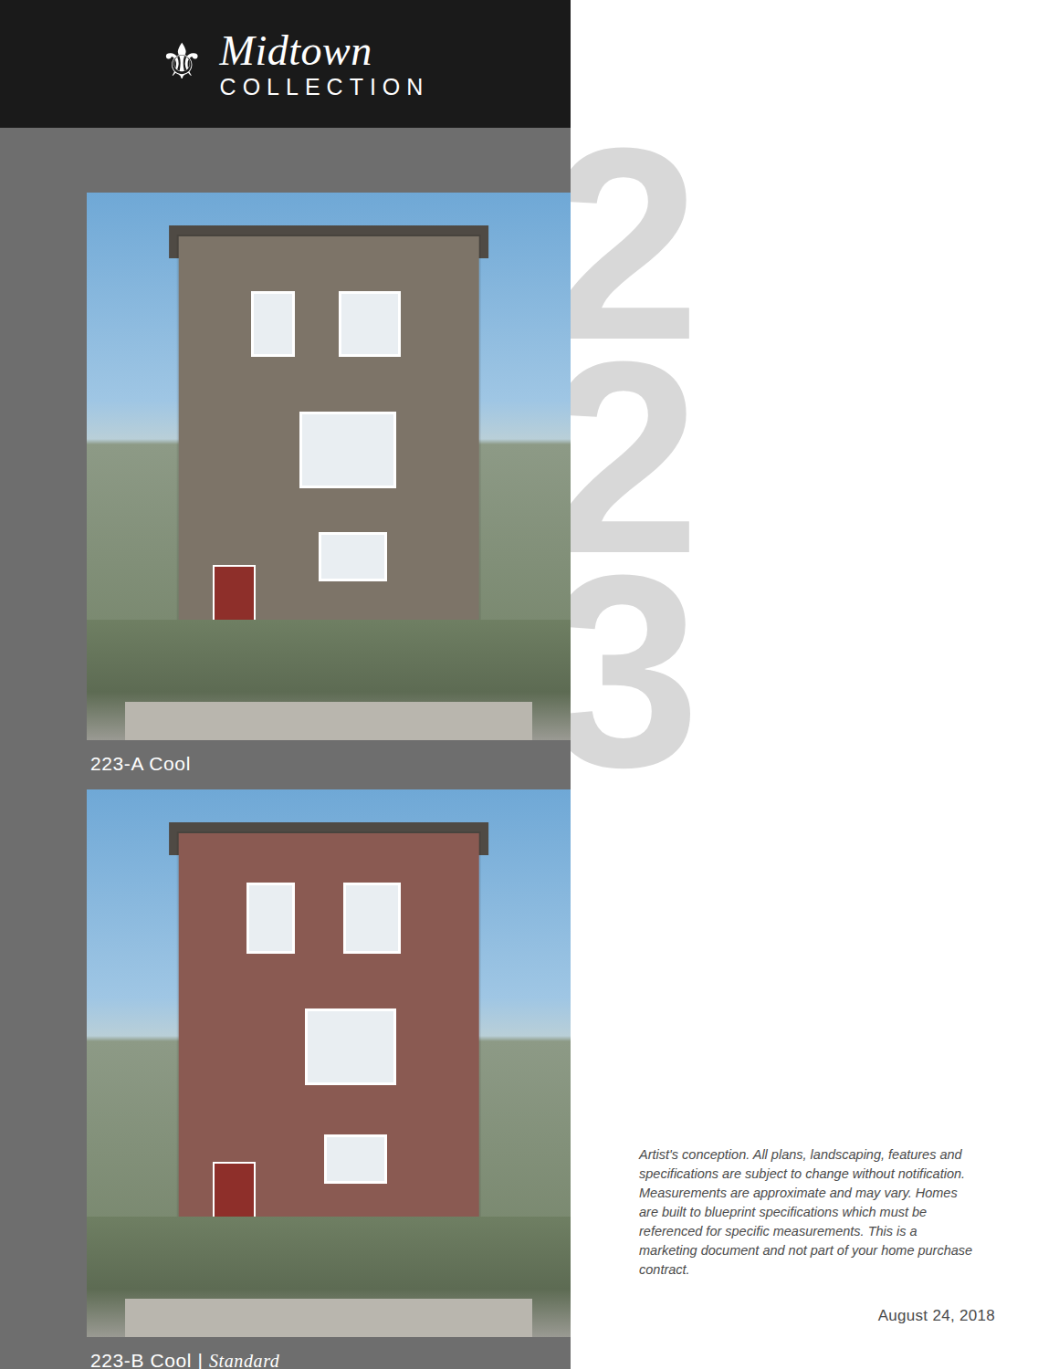⚜
Midtown COLLECTION
223
223-A Cool
223-B Cool | Standard
Artist's conception. All plans, landscaping, features and specifications are subject to change without notification. Measurements are approximate and may vary. Homes are built to blueprint specifications which must be referenced for specific measurements. This is a marketing document and not part of your home purchase contract.
August 24, 2018